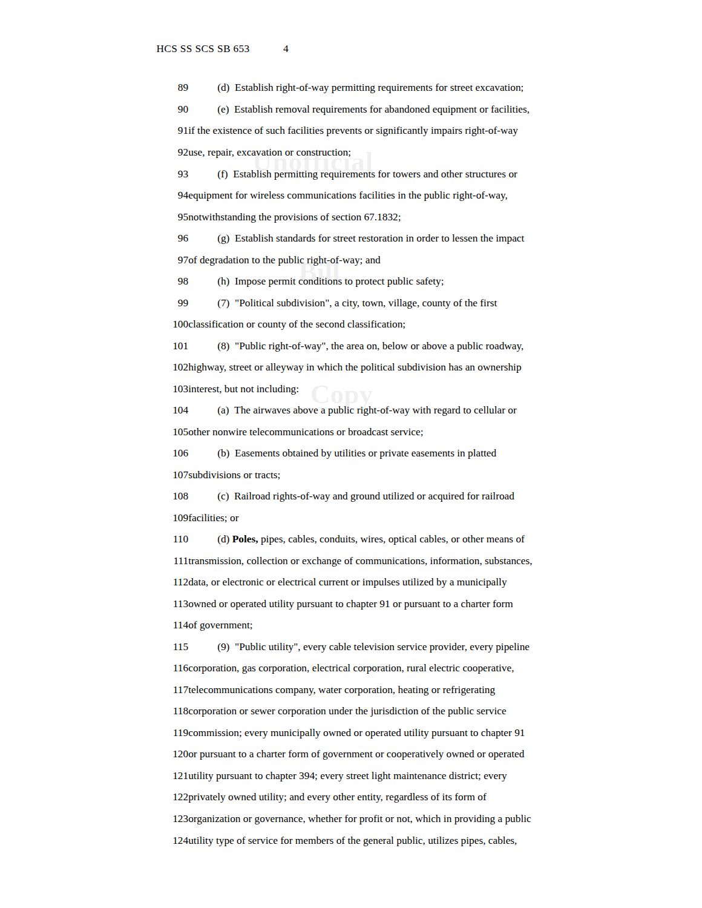Unofficial
Bill
Copy
HCS SS SCS SB 653 4
| 89 | (d) Establish right-of-way permitting requirements for street excavation; |
| 90 | (e) Establish removal requirements for abandoned equipment or facilities, |
| 91 | if the existence of such facilities prevents or significantly impairs right-of-way |
| 92 | use, repair, excavation or construction; |
| 93 | (f) Establish permitting requirements for towers and other structures or |
| 94 | equipment for wireless communications facilities in the public right-of-way, |
| 95 | notwithstanding the provisions of section 67.1832; |
| 96 | (g) Establish standards for street restoration in order to lessen the impact |
| 97 | of degradation to the public right-of-way; and |
| 98 | (h) Impose permit conditions to protect public safety; |
| 99 | (7) "Political subdivision", a city, town, village, county of the first |
| 100 | classification or county of the second classification; |
| 101 | (8) "Public right-of-way", the area on, below or above a public roadway, |
| 102 | highway, street or alleyway in which the political subdivision has an ownership |
| 103 | interest, but not including: |
| 104 | (a) The airwaves above a public right-of-way with regard to cellular or |
| 105 | other nonwire telecommunications or broadcast service; |
| 106 | (b) Easements obtained by utilities or private easements in platted |
| 107 | subdivisions or tracts; |
| 108 | (c) Railroad rights-of-way and ground utilized or acquired for railroad |
| 109 | facilities; or |
| 110 | (d) Poles, pipes, cables, conduits, wires, optical cables, or other means of |
| 111 | transmission, collection or exchange of communications, information, substances, |
| 112 | data, or electronic or electrical current or impulses utilized by a municipally |
| 113 | owned or operated utility pursuant to chapter 91 or pursuant to a charter form |
| 114 | of government; |
| 115 | (9) "Public utility", every cable television service provider, every pipeline |
| 116 | corporation, gas corporation, electrical corporation, rural electric cooperative, |
| 117 | telecommunications company, water corporation, heating or refrigerating |
| 118 | corporation or sewer corporation under the jurisdiction of the public service |
| 119 | commission; every municipally owned or operated utility pursuant to chapter 91 |
| 120 | or pursuant to a charter form of government or cooperatively owned or operated |
| 121 | utility pursuant to chapter 394; every street light maintenance district; every |
| 122 | privately owned utility; and every other entity, regardless of its form of |
| 123 | organization or governance, whether for profit or not, which in providing a public |
| 124 | utility type of service for members of the general public, utilizes pipes, cables, |